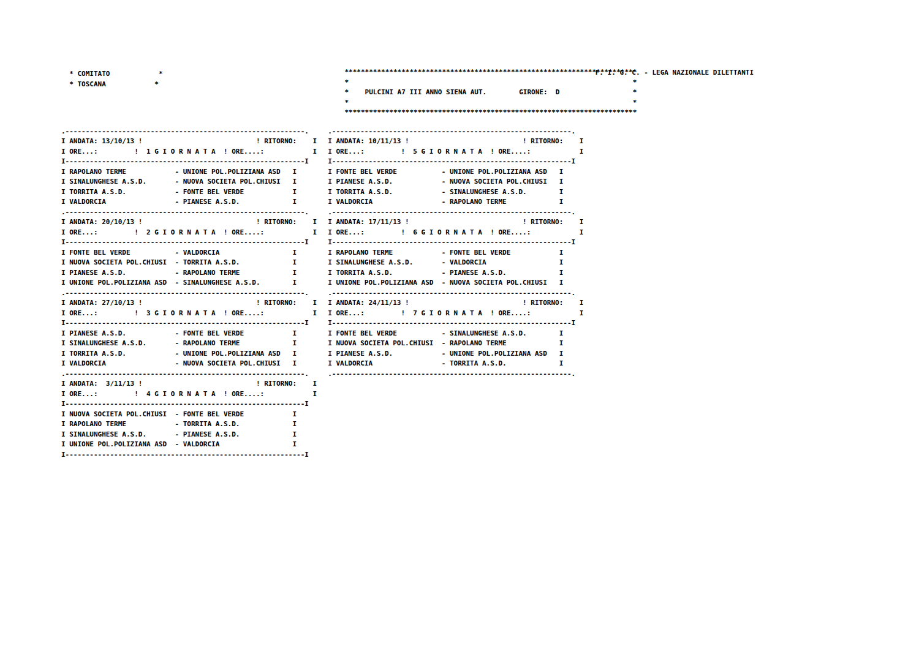* COMITATO * * TOSCANA *
F. I. G. C. - LEGA NAZIONALE DILETTANTI
************************************************************************ * * * PULCINI A7 III ANNO SIENA AUT. GIRONE: D * * * ************************************************************************
| .-----------------------------------------------------------. I ANDATA: 13/10/13 ! ! RITORNO: I I ORE...: ! 1 G I O R N A T A ! ORE....: I I-----------------------------------------------------------I I RAPOLANO TERME - UNIONE POL.POLIZIANA ASD I I SINALUNGHESE A.S.D. - NUOVA SOCIETA POL.CHIUSI I I TORRITA A.S.D. - FONTE BEL VERDE I I VALDORCIA - PIANESE A.S.D. I .-----------------------------------------------------------. I ANDATA: 20/10/13 ! ! RITORNO: I I ORE...: ! 2 G I O R N A T A ! ORE....: I I-----------------------------------------------------------I I FONTE BEL VERDE - VALDORCIA I I NUOVA SOCIETA POL.CHIUSI - TORRITA A.S.D. I I PIANESE A.S.D. - RAPOLANO TERME I I UNIONE POL.POLIZIANA ASD - SINALUNGHESE A.S.D. I .-----------------------------------------------------------. I ANDATA: 27/10/13 ! ! RITORNO: I I ORE...: ! 3 G I O R N A T A ! ORE....: I I-----------------------------------------------------------I I PIANESE A.S.D. - FONTE BEL VERDE I I SINALUNGHESE A.S.D. - RAPOLANO TERME I I TORRITA A.S.D. - UNIONE POL.POLIZIANA ASD I I VALDORCIA - NUOVA SOCIETA POL.CHIUSI I .-----------------------------------------------------------. I ANDATA: 3/11/13 ! ! RITORNO: I I ORE...: ! 4 G I O R N A T A ! ORE....: I I-----------------------------------------------------------I I NUOVA SOCIETA POL.CHIUSI - FONTE BEL VERDE I I RAPOLANO TERME - TORRITA A.S.D. I I SINALUNGHESE A.S.D. - PIANESE A.S.D. I I UNIONE POL.POLIZIANA ASD - VALDORCIA I I-----------------------------------------------------------I | | .-----------------------------------------------------------. I ANDATA: 10/11/13 ! ! RITORNO: I I ORE...: ! 5 G I O R N A T A ! ORE....: I I-----------------------------------------------------------I I FONTE BEL VERDE - UNIONE POL.POLIZIANA ASD I I PIANESE A.S.D. - NUOVA SOCIETA POL.CHIUSI I I TORRITA A.S.D. - SINALUNGHESE A.S.D. I I VALDORCIA - RAPOLANO TERME I .-----------------------------------------------------------. I ANDATA: 17/11/13 ! ! RITORNO: I I ORE...: ! 6 G I O R N A T A ! ORE....: I I-----------------------------------------------------------I I RAPOLANO TERME - FONTE BEL VERDE I I SINALUNGHESE A.S.D. - VALDORCIA I I TORRITA A.S.D. - PIANESE A.S.D. I I UNIONE POL.POLIZIANA ASD - NUOVA SOCIETA POL.CHIUSI I .-----------------------------------------------------------. I ANDATA: 24/11/13 ! ! RITORNO: I I ORE...: ! 7 G I O R N A T A ! ORE....: I I-----------------------------------------------------------I I FONTE BEL VERDE - SINALUNGHESE A.S.D. I I NUOVA SOCIETA POL.CHIUSI - RAPOLANO TERME I I PIANESE A.S.D. - UNIONE POL.POLIZIANA ASD I I VALDORCIA - TORRITA A.S.D. I .-----------------------------------------------------------. |